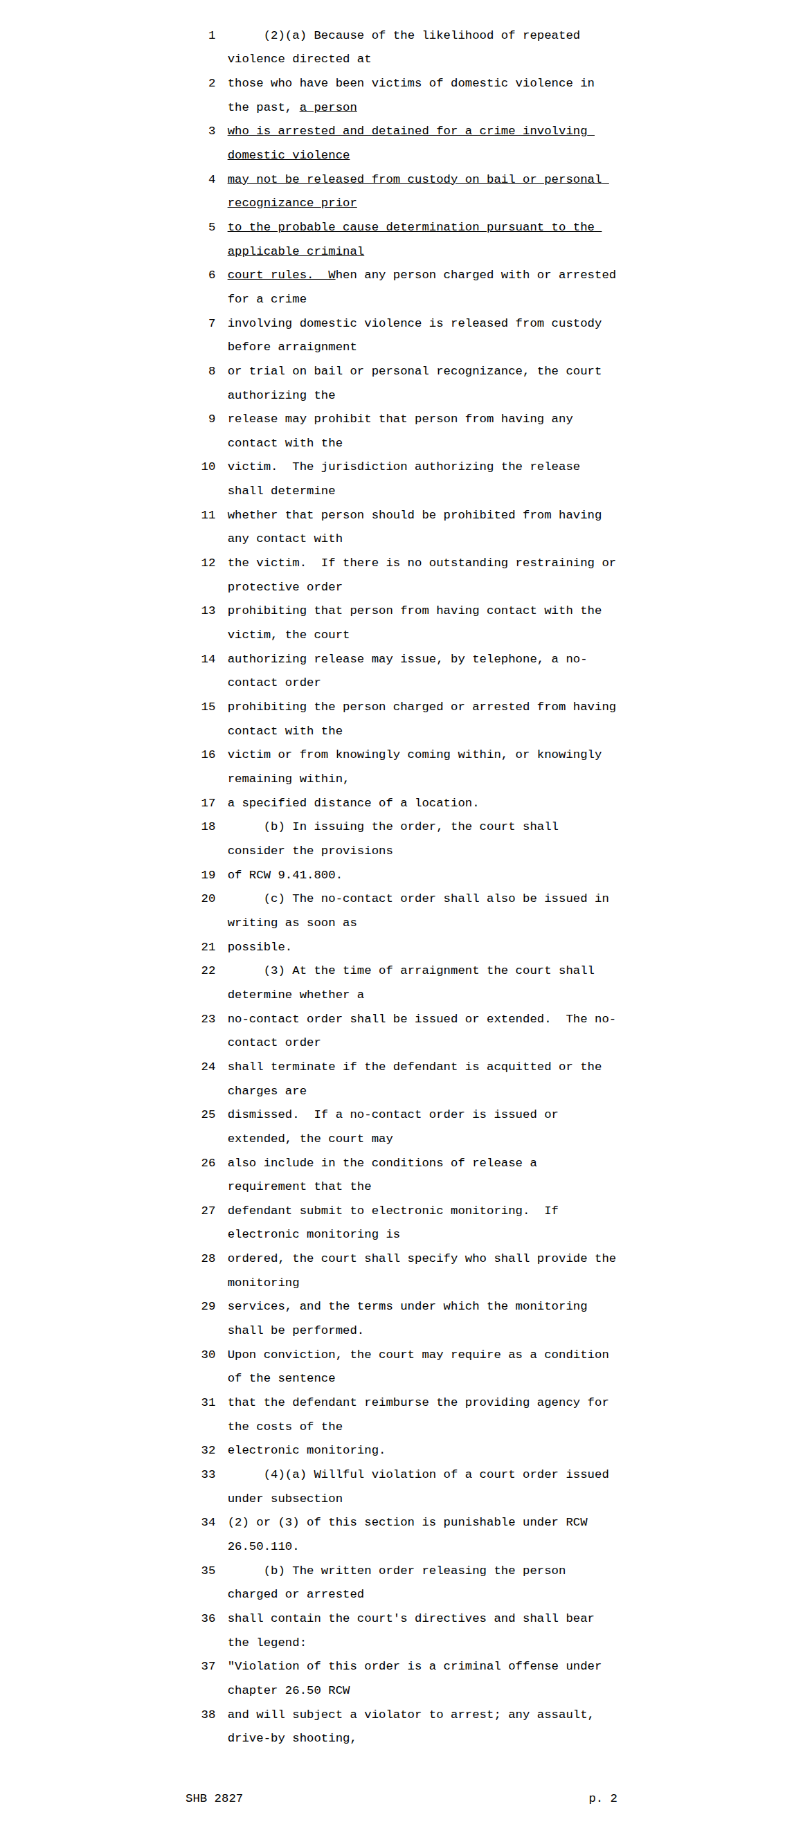(2)(a) Because of the likelihood of repeated violence directed at
those who have been victims of domestic violence in the past, a person
who is arrested and detained for a crime involving domestic violence
may not be released from custody on bail or personal recognizance prior
to the probable cause determination pursuant to the applicable criminal
court rules. When any person charged with or arrested for a crime
involving domestic violence is released from custody before arraignment
or trial on bail or personal recognizance, the court authorizing the
release may prohibit that person from having any contact with the
victim. The jurisdiction authorizing the release shall determine
whether that person should be prohibited from having any contact with
the victim. If there is no outstanding restraining or protective order
prohibiting that person from having contact with the victim, the court
authorizing release may issue, by telephone, a no-contact order
prohibiting the person charged or arrested from having contact with the
victim or from knowingly coming within, or knowingly remaining within,
a specified distance of a location.
(b) In issuing the order, the court shall consider the provisions
of RCW 9.41.800.
(c) The no-contact order shall also be issued in writing as soon as
possible.
(3) At the time of arraignment the court shall determine whether a
no-contact order shall be issued or extended. The no-contact order
shall terminate if the defendant is acquitted or the charges are
dismissed. If a no-contact order is issued or extended, the court may
also include in the conditions of release a requirement that the
defendant submit to electronic monitoring. If electronic monitoring is
ordered, the court shall specify who shall provide the monitoring
services, and the terms under which the monitoring shall be performed.
Upon conviction, the court may require as a condition of the sentence
that the defendant reimburse the providing agency for the costs of the
electronic monitoring.
(4)(a) Willful violation of a court order issued under subsection
(2) or (3) of this section is punishable under RCW 26.50.110.
(b) The written order releasing the person charged or arrested
shall contain the court's directives and shall bear the legend:
"Violation of this order is a criminal offense under chapter 26.50 RCW
and will subject a violator to arrest; any assault, drive-by shooting,
SHB 2827 p. 2